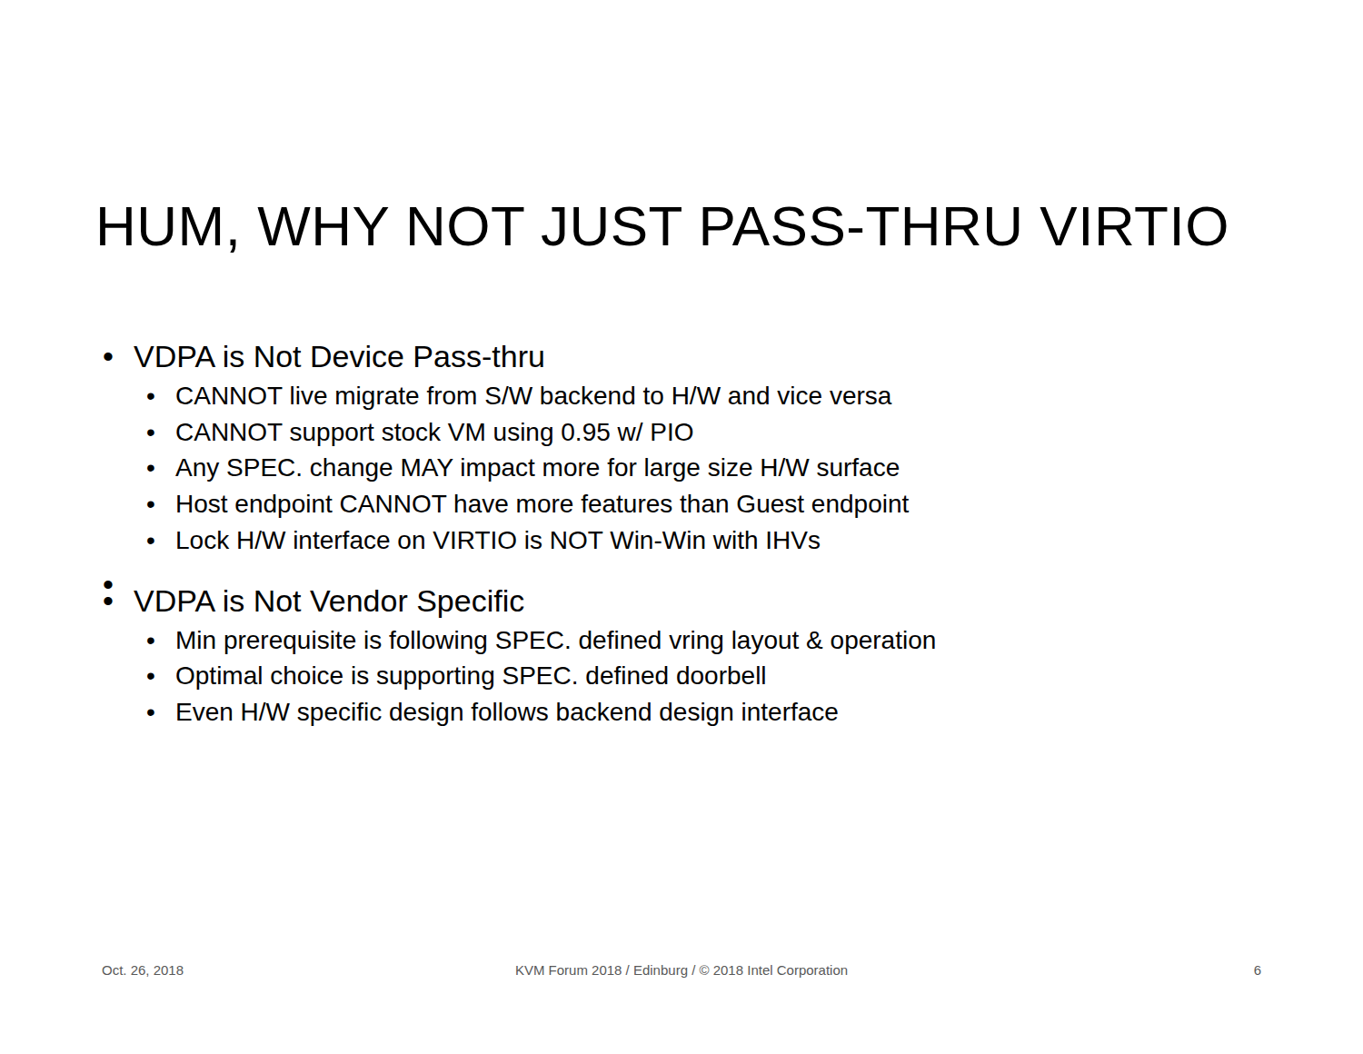HUM, WHY NOT JUST PASS-THRU VIRTIO
VDPA is Not Device Pass-thru
CANNOT live migrate from S/W backend to H/W and vice versa
CANNOT support stock VM using 0.95 w/ PIO
Any SPEC. change MAY impact more for large size H/W surface
Host endpoint CANNOT have more features than Guest endpoint
Lock H/W interface on VIRTIO is NOT Win-Win with IHVs
VDPA is Not Vendor Specific
Min prerequisite is following SPEC. defined vring layout & operation
Optimal choice is supporting SPEC. defined doorbell
Even H/W specific design follows backend design interface
Oct. 26, 2018
KVM Forum 2018 / Edinburg / © 2018 Intel Corporation
6